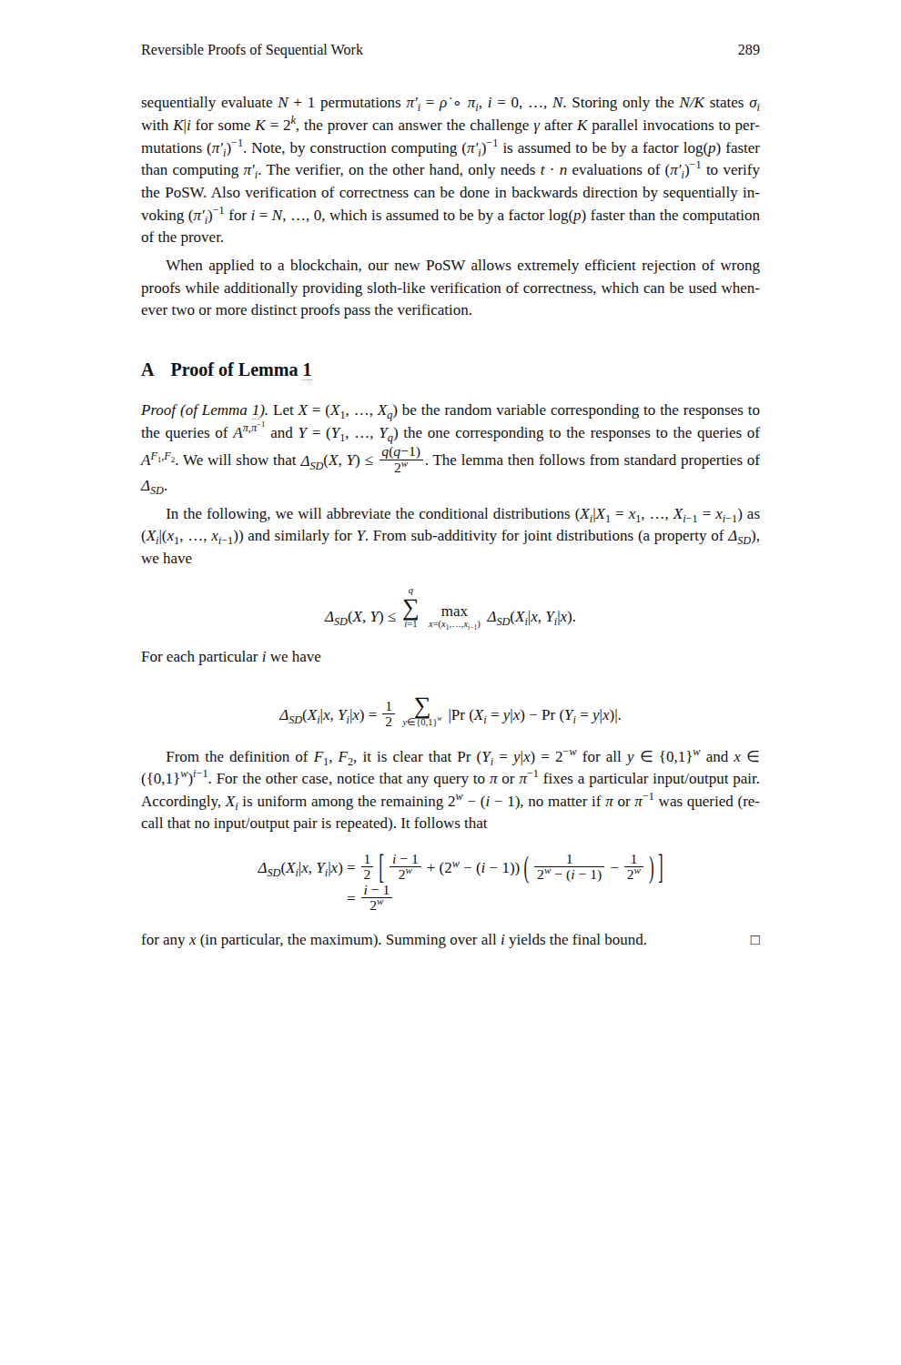Reversible Proofs of Sequential Work 289
sequentially evaluate N + 1 permutations π′i = ρ̇ ∘ πi, i = 0, …, N. Storing only the N/K states σi with K|i for some K = 2k, the prover can answer the challenge γ after K parallel invocations to permutations (π′i)−1. Note, by construction computing (π′i)−1 is assumed to be by a factor log(p) faster than computing π′i. The verifier, on the other hand, only needs t · n evaluations of (π′i)−1 to verify the PoSW. Also verification of correctness can be done in backwards direction by sequentially invoking (π′i)−1 for i = N, …, 0, which is assumed to be by a factor log(p) faster than the computation of the prover.
When applied to a blockchain, our new PoSW allows extremely efficient rejection of wrong proofs while additionally providing sloth-like verification of correctness, which can be used whenever two or more distinct proofs pass the verification.
AProof of Lemma 1
Proof (of Lemma 1). Let X = (X1, …, Xq) be the random variable corresponding to the responses to the queries of Aπ,π−1 and Y = (Y1, …, Yq) the one corresponding to the responses to the queries of AF1,F2. We will show that ΔSD(X, Y) ≤ q(q−1) 2w. The lemma then follows from standard properties of ΔSD.
In the following, we will abbreviate the conditional distributions (Xi|X1 = x1, …, Xi−1 = xi−1) as (Xi|(x1, …, xi−1)) and similarly for Y. From sub-additivity for joint distributions (a property of ΔSD), we have
ΔSD(X, Y) ≤ q∑i=1 max x=(x1,…,xi−1) ΔSD(Xi|x, Yi|x).
For each particular i we have
ΔSD(Xi|x, Yi|x) = 12 ∑y∈{0,1}w |Pr (Xi = y|x) − Pr (Yi = y|x)|.
From the definition of F1, F2, it is clear that Pr (Yi = y|x) = 2−w for all y ∈ {0,1}w and x ∈ ({0,1}w)i−1. For the other case, notice that any query to π or π−1 fixes a particular input/output pair. Accordingly, Xi is uniform among the remaining 2w − (i − 1), no matter if π or π−1 was queried (recall that no input/output pair is repeated). It follows that
ΔSD(Xi|x, Yi|x) = 12 [ i − 12w + (2w − (i − 1)) ( 12w − (i − 1) − 12w ) ] = i − 12w
for any x (in particular, the maximum). Summing over all i yields the final bound. □